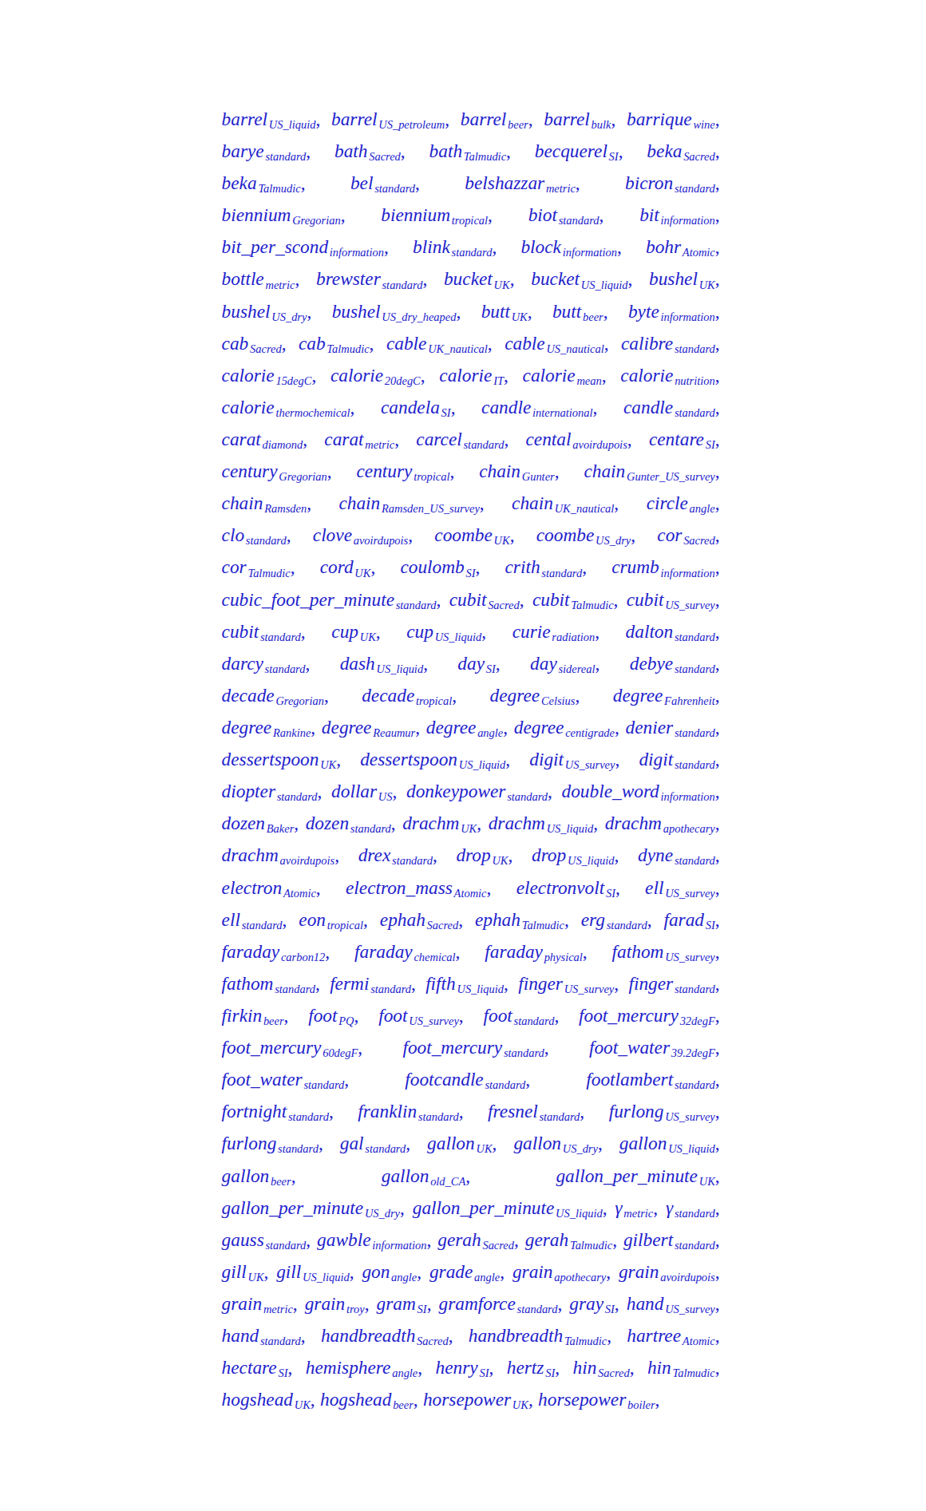barrelUS_liquid, barrelUS_petroleum, barrelbeer, barrelbulk, barriquewine, baryestandard, bathSacred, bathTalmudic, becquerelSI, bekaSacred, bekaTalmudic, belstandard, belshazzarmetric, bicronstandard, bienniumGregorian, bienniumtropical, biotstandard, bitinformation, bit_per_scondinformation, blinkstandard, blockinformation, bohrAtomic, bottlemetric, brewsterstandard, bucketUK, bucketUS_liquid, bushelUK, bushelUS_dry, bushelUS_dry_heaped, buttUK, buttbeer, byteinformation, cabSacred, cabTalmudic, cableUK_nautical, cableUS_nautical, calibrestandard, calorie15degC, calorie20degC, calorieIT, caloriemean, calorienutrition, caloriethermochemical, candelaSI, candleinternational, candlestandard, caratdiamond, caratmetric, carcelstandard, centalavoirdupois, centareSI, centuryGregorian, centurytropical, chainGunter, chainGunter_US_survey, chainRamsden, chainRamsden_US_survey, chainUK_nautical, circleangle, clostandard, cloveavoirdupois, coombeUK, coombeUS_dry, corSacred, corTalmudic, cordUK, coulombSI, crithstandard, crumbinformation, cubic_foot_per_minutestandard, cubitSacred, cubitTalmudic, cubitUS_survey, cubitstandard, cupUK, cupUS_liquid, curieradiation, daltonstandard, darcystandard, dashUS_liquid, daySI, daysidereal, debyestandard, decadeGregorian, decadetropical, degreeCelsius, degreeFahrenheit, degreeRankine, degreeReaumur, degreeangle, degreecentigrade, denierstandard, dessertspoonUK, dessertspoonUS_liquid, digitUS_survey, digitstandard, diopterstandard, dollarUS, donkeypowerstandard, double_wordinformation, dozenBaker, dozenstandard, drachmUK, drachmUS_liquid, drachmapothecary, drachmavoirdupois, drexstandard, dropUK, dropUS_liquid, dynestandard, electronAtomic, electron_massAtomic, electronvoltSI, ellUS_survey, ellstandard, eontropical, ephahSacred, ephahTalmudic, ergstandard, faradSI, faradaycarbon12, faradaychemical, faradayphysical, fathomUS_survey, fathomstandard, fermistandard, fifthUS_liquid, fingerUS_survey, fingerstandard, firkinbeer, footPQ, footUS_survey, footstandard, foot_mercury32degF, foot_mercury60degF, foot_mercurystandard, foot_water39.2degF, foot_waterstandard, footcandlestandard, footlambertstandard, fortnightstandard, franklinstandard, fresnelstandard, furlongUS_survey, furlongstandard, galstandard, gallonUK, gallonUS_dry, gallonUS_liquid, gallonbeer, gallonold_CA, gallon_per_minuteUK, gallon_per_minuteUS_dry, gallon_per_minuteUS_liquid, γmetric, γstandard, gaussstandard, gawbleinformation, gerahSacred, gerahTalmudic, gilbertstandard, gillUK, gillUS_liquid, gonangle, gradeangle, grainapothecary, grainavoirdupois, grainmetric, graintroy, gramSI, gramforcestandard, graySI, handUS_survey, handstandard, handbreadthSacred, handbreadthTalmudic, hartreeAtomic, hectareSI, hemisphereangle, henrySI, hertzSI, hinSacred, hinTalmudic, hogsheadUK, hogsheadbeer, horsepowerUK, horsepowerboiler,